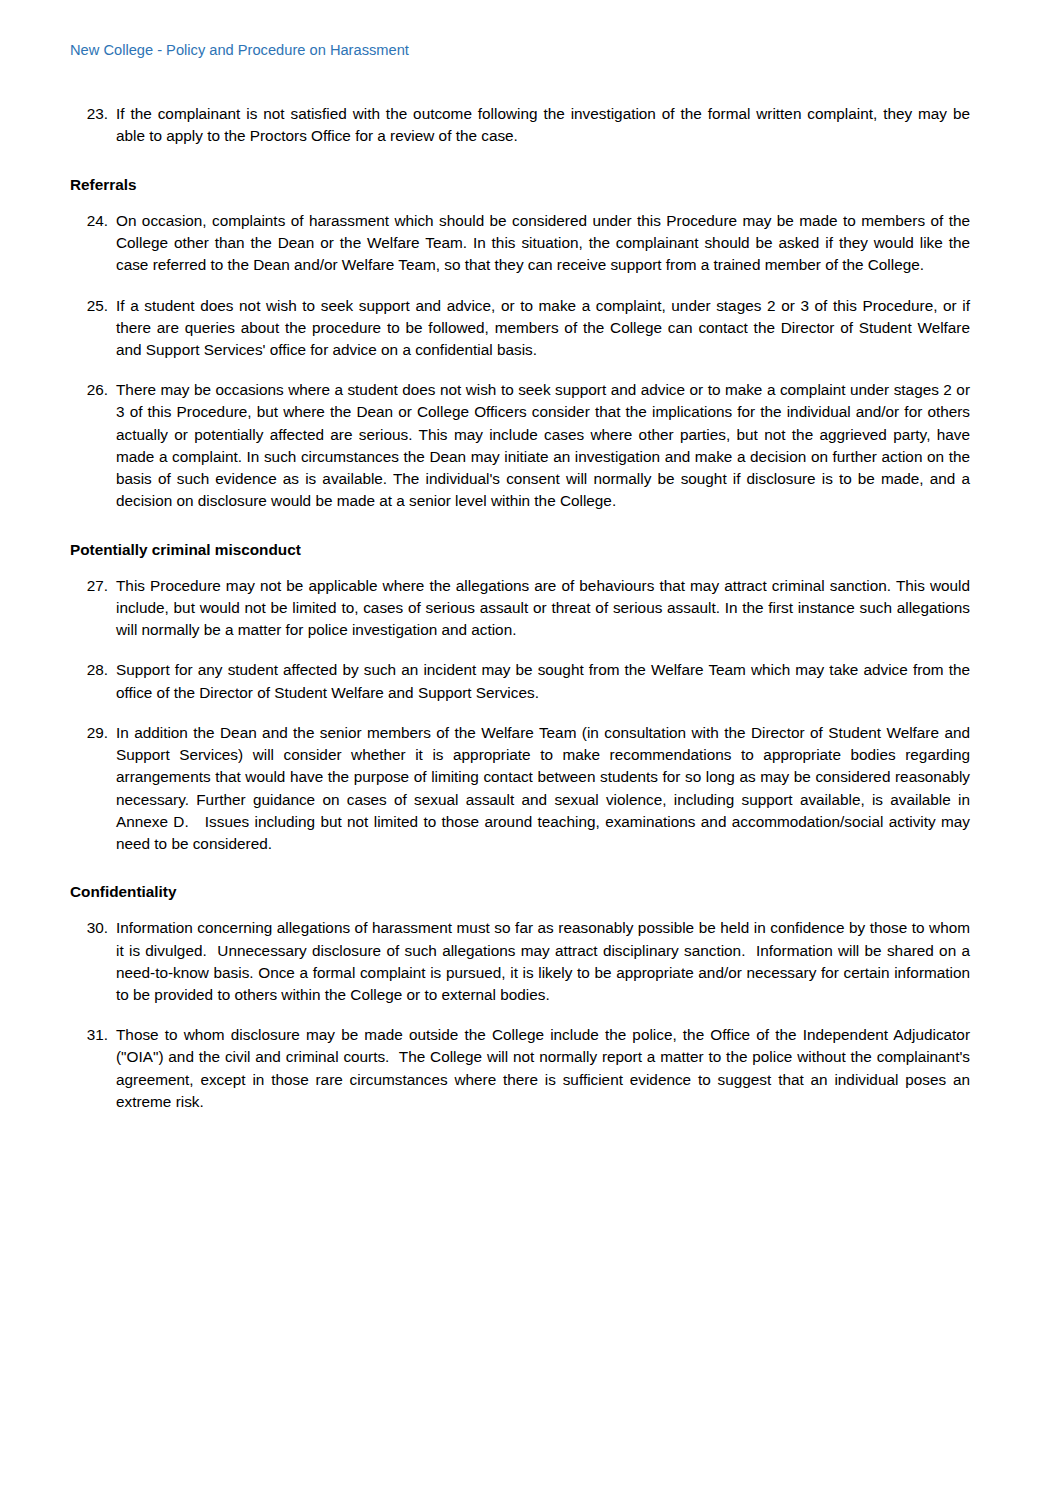New College - Policy and Procedure on Harassment
23. If the complainant is not satisfied with the outcome following the investigation of the formal written complaint, they may be able to apply to the Proctors Office for a review of the case.
Referrals
24. On occasion, complaints of harassment which should be considered under this Procedure may be made to members of the College other than the Dean or the Welfare Team. In this situation, the complainant should be asked if they would like the case referred to the Dean and/or Welfare Team, so that they can receive support from a trained member of the College.
25. If a student does not wish to seek support and advice, or to make a complaint, under stages 2 or 3 of this Procedure, or if there are queries about the procedure to be followed, members of the College can contact the Director of Student Welfare and Support Services' office for advice on a confidential basis.
26. There may be occasions where a student does not wish to seek support and advice or to make a complaint under stages 2 or 3 of this Procedure, but where the Dean or College Officers consider that the implications for the individual and/or for others actually or potentially affected are serious. This may include cases where other parties, but not the aggrieved party, have made a complaint. In such circumstances the Dean may initiate an investigation and make a decision on further action on the basis of such evidence as is available. The individual's consent will normally be sought if disclosure is to be made, and a decision on disclosure would be made at a senior level within the College.
Potentially criminal misconduct
27. This Procedure may not be applicable where the allegations are of behaviours that may attract criminal sanction. This would include, but would not be limited to, cases of serious assault or threat of serious assault. In the first instance such allegations will normally be a matter for police investigation and action.
28. Support for any student affected by such an incident may be sought from the Welfare Team which may take advice from the office of the Director of Student Welfare and Support Services.
29. In addition the Dean and the senior members of the Welfare Team (in consultation with the Director of Student Welfare and Support Services) will consider whether it is appropriate to make recommendations to appropriate bodies regarding arrangements that would have the purpose of limiting contact between students for so long as may be considered reasonably necessary. Further guidance on cases of sexual assault and sexual violence, including support available, is available in Annexe D. Issues including but not limited to those around teaching, examinations and accommodation/social activity may need to be considered.
Confidentiality
30. Information concerning allegations of harassment must so far as reasonably possible be held in confidence by those to whom it is divulged. Unnecessary disclosure of such allegations may attract disciplinary sanction. Information will be shared on a need-to-know basis. Once a formal complaint is pursued, it is likely to be appropriate and/or necessary for certain information to be provided to others within the College or to external bodies.
31. Those to whom disclosure may be made outside the College include the police, the Office of the Independent Adjudicator ("OIA") and the civil and criminal courts. The College will not normally report a matter to the police without the complainant's agreement, except in those rare circumstances where there is sufficient evidence to suggest that an individual poses an extreme risk.